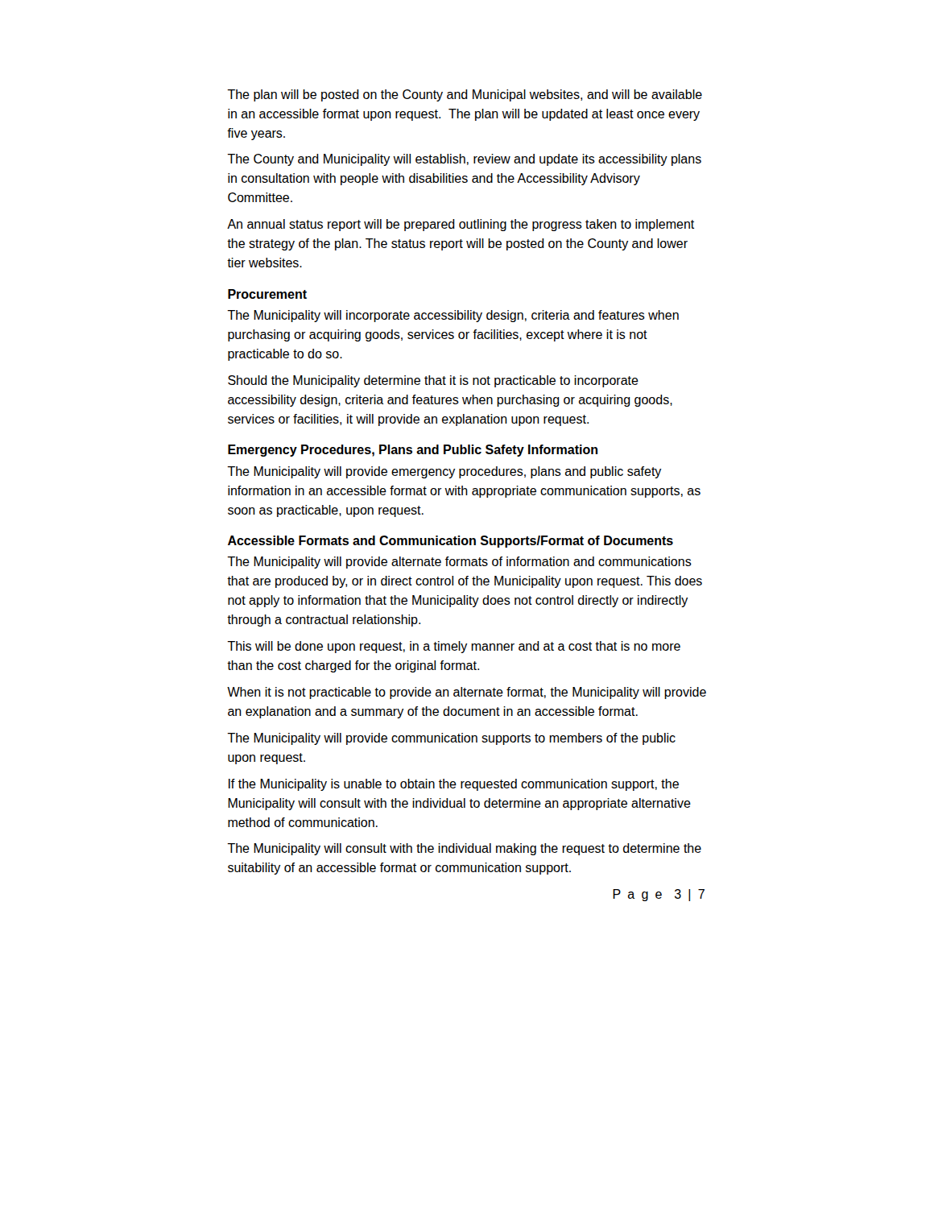The plan will be posted on the County and Municipal websites, and will be available in an accessible format upon request. The plan will be updated at least once every five years.
The County and Municipality will establish, review and update its accessibility plans in consultation with people with disabilities and the Accessibility Advisory Committee.
An annual status report will be prepared outlining the progress taken to implement the strategy of the plan. The status report will be posted on the County and lower tier websites.
Procurement
The Municipality will incorporate accessibility design, criteria and features when purchasing or acquiring goods, services or facilities, except where it is not practicable to do so.
Should the Municipality determine that it is not practicable to incorporate accessibility design, criteria and features when purchasing or acquiring goods, services or facilities, it will provide an explanation upon request.
Emergency Procedures, Plans and Public Safety Information
The Municipality will provide emergency procedures, plans and public safety information in an accessible format or with appropriate communication supports, as soon as practicable, upon request.
Accessible Formats and Communication Supports/Format of Documents
The Municipality will provide alternate formats of information and communications that are produced by, or in direct control of the Municipality upon request. This does not apply to information that the Municipality does not control directly or indirectly through a contractual relationship.
This will be done upon request, in a timely manner and at a cost that is no more than the cost charged for the original format.
When it is not practicable to provide an alternate format, the Municipality will provide an explanation and a summary of the document in an accessible format.
The Municipality will provide communication supports to members of the public upon request.
If the Municipality is unable to obtain the requested communication support, the Municipality will consult with the individual to determine an appropriate alternative method of communication.
The Municipality will consult with the individual making the request to determine the suitability of an accessible format or communication support.
P a g e 3 | 7